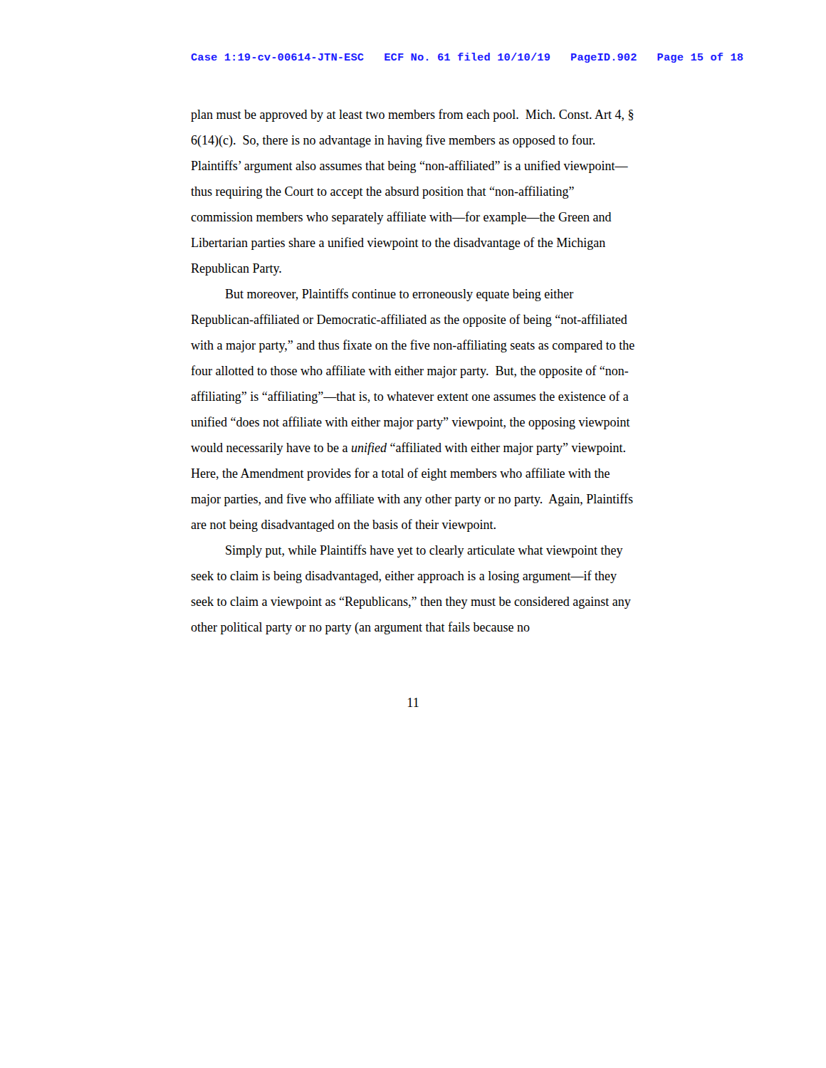Case 1:19-cv-00614-JTN-ESC ECF No. 61 filed 10/10/19 PageID.902 Page 15 of 18
plan must be approved by at least two members from each pool. Mich. Const. Art 4, § 6(14)(c). So, there is no advantage in having five members as opposed to four. Plaintiffs’ argument also assumes that being “non-affiliated” is a unified viewpoint—thus requiring the Court to accept the absurd position that “non-affiliating” commission members who separately affiliate with—for example—the Green and Libertarian parties share a unified viewpoint to the disadvantage of the Michigan Republican Party.
But moreover, Plaintiffs continue to erroneously equate being either Republican-affiliated or Democratic-affiliated as the opposite of being “not-affiliated with a major party,” and thus fixate on the five non-affiliating seats as compared to the four allotted to those who affiliate with either major party. But, the opposite of “non-affiliating” is “affiliating”—that is, to whatever extent one assumes the existence of a unified “does not affiliate with either major party” viewpoint, the opposing viewpoint would necessarily have to be a unified “affiliated with either major party” viewpoint. Here, the Amendment provides for a total of eight members who affiliate with the major parties, and five who affiliate with any other party or no party. Again, Plaintiffs are not being disadvantaged on the basis of their viewpoint.
Simply put, while Plaintiffs have yet to clearly articulate what viewpoint they seek to claim is being disadvantaged, either approach is a losing argument—if they seek to claim a viewpoint as “Republicans,” then they must be considered against any other political party or no party (an argument that fails because no
11